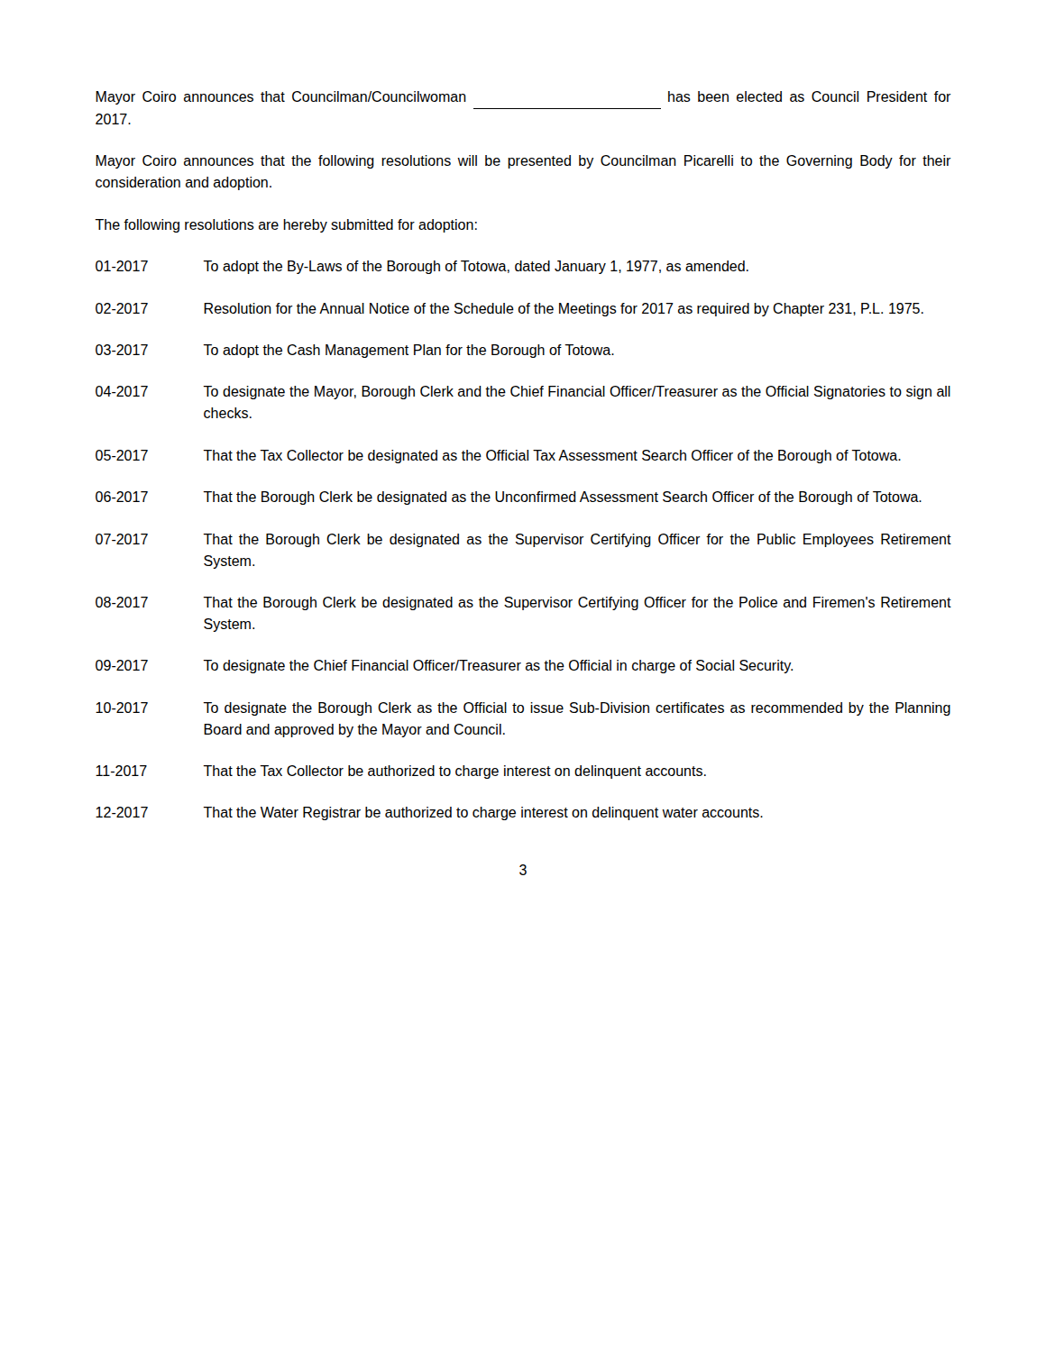Mayor Coiro announces that Councilman/Councilwoman has been elected as Council President for 2017.
Mayor Coiro announces that the following resolutions will be presented by Councilman Picarelli to the Governing Body for their consideration and adoption.
The following resolutions are hereby submitted for adoption:
01-2017 To adopt the By-Laws of the Borough of Totowa, dated January 1, 1977, as amended.
02-2017 Resolution for the Annual Notice of the Schedule of the Meetings for 2017 as required by Chapter 231, P.L. 1975.
03-2017 To adopt the Cash Management Plan for the Borough of Totowa.
04-2017 To designate the Mayor, Borough Clerk and the Chief Financial Officer/Treasurer as the Official Signatories to sign all checks.
05-2017 That the Tax Collector be designated as the Official Tax Assessment Search Officer of the Borough of Totowa.
06-2017 That the Borough Clerk be designated as the Unconfirmed Assessment Search Officer of the Borough of Totowa.
07-2017 That the Borough Clerk be designated as the Supervisor Certifying Officer for the Public Employees Retirement System.
08-2017 That the Borough Clerk be designated as the Supervisor Certifying Officer for the Police and Firemen's Retirement System.
09-2017 To designate the Chief Financial Officer/Treasurer as the Official in charge of Social Security.
10-2017 To designate the Borough Clerk as the Official to issue Sub-Division certificates as recommended by the Planning Board and approved by the Mayor and Council.
11-2017 That the Tax Collector be authorized to charge interest on delinquent accounts.
12-2017 That the Water Registrar be authorized to charge interest on delinquent water accounts.
3